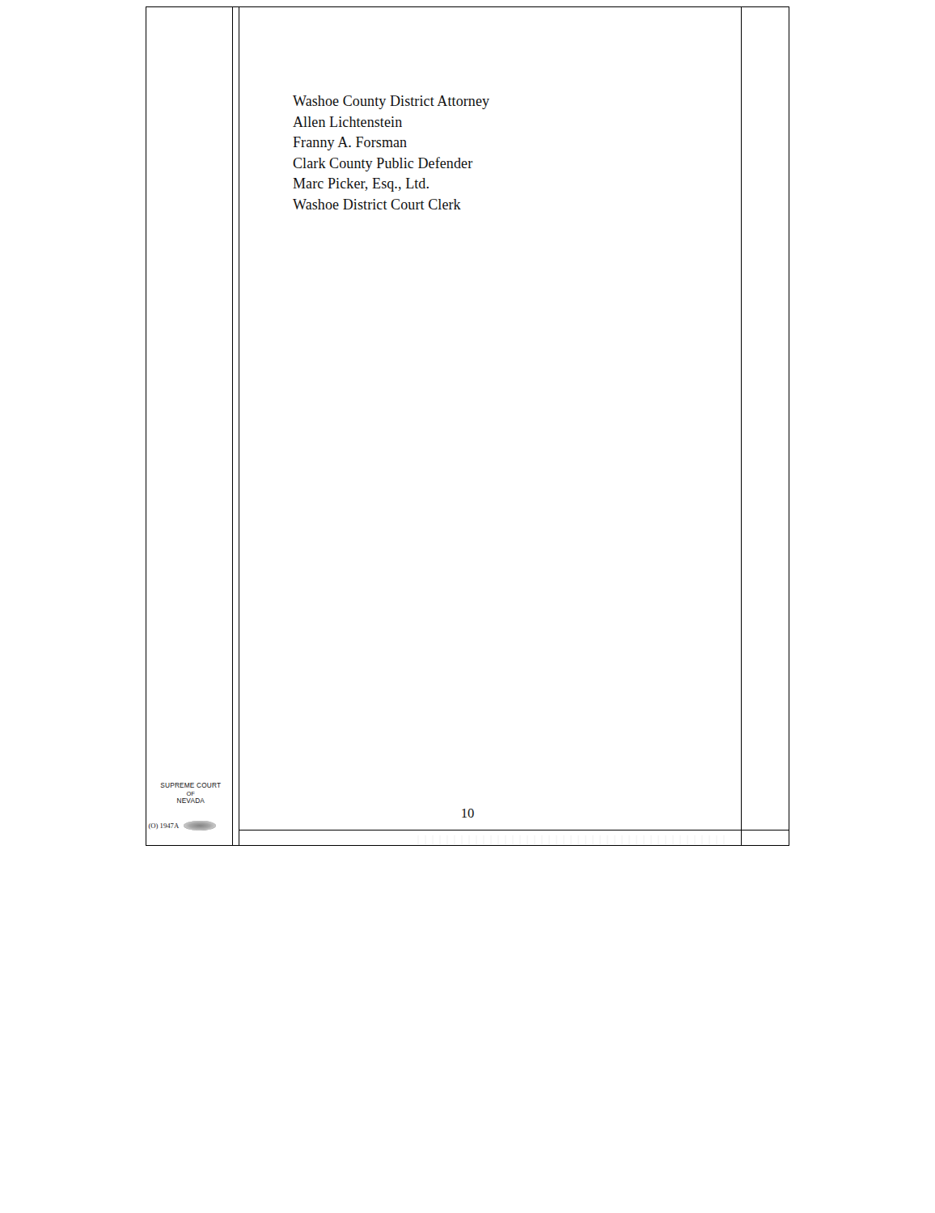Washoe County District Attorney
Allen Lichtenstein
Franny A. Forsman
Clark County Public Defender
Marc Picker, Esq., Ltd.
Washoe District Court Clerk
Supreme Court
of
Nevada
(O) 1947A
10